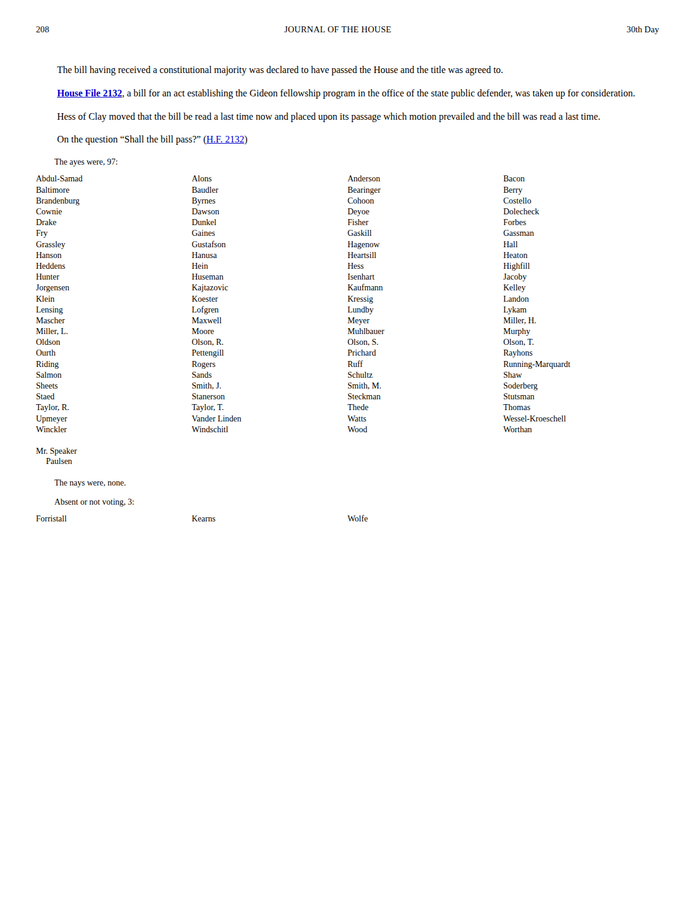208 JOURNAL OF THE HOUSE 30th Day
The bill having received a constitutional majority was declared to have passed the House and the title was agreed to.
House File 2132, a bill for an act establishing the Gideon fellowship program in the office of the state public defender, was taken up for consideration.
Hess of Clay moved that the bill be read a last time now and placed upon its passage which motion prevailed and the bill was read a last time.
On the question “Shall the bill pass?” (H.F. 2132)
The ayes were, 97:
| Abdul-Samad | Alons | Anderson | Bacon |
| Baltimore | Baudler | Bearinger | Berry |
| Brandenburg | Byrnes | Cohoon | Costello |
| Cownie | Dawson | Deyoe | Dolecheck |
| Drake | Dunkel | Fisher | Forbes |
| Fry | Gaines | Gaskill | Gassman |
| Grassley | Gustafson | Hagenow | Hall |
| Hanson | Hanusa | Heartsill | Heaton |
| Heddens | Hein | Hess | Highfill |
| Hunter | Huseman | Isenhart | Jacoby |
| Jorgensen | Kajtazovic | Kaufmann | Kelley |
| Klein | Koester | Kressig | Landon |
| Lensing | Lofgren | Lundby | Lykam |
| Mascher | Maxwell | Meyer | Miller, H. |
| Miller, L. | Moore | Muhlbauer | Murphy |
| Oldson | Olson, R. | Olson, S. | Olson, T. |
| Ourth | Pettengill | Prichard | Rayhons |
| Riding | Rogers | Ruff | Running-Marquardt |
| Salmon | Sands | Schultz | Shaw |
| Sheets | Smith, J. | Smith, M. | Soderberg |
| Staed | Stanerson | Steckman | Stutsman |
| Taylor, R. | Taylor, T. | Thede | Thomas |
| Upmeyer | Vander Linden | Watts | Wessel-Kroeschell |
| Winckler | Windschitl | Wood | Worthan |
Mr. Speaker Paulsen
The nays were, none.
Absent or not voting, 3:
| Forristall | Kearns | Wolfe | |